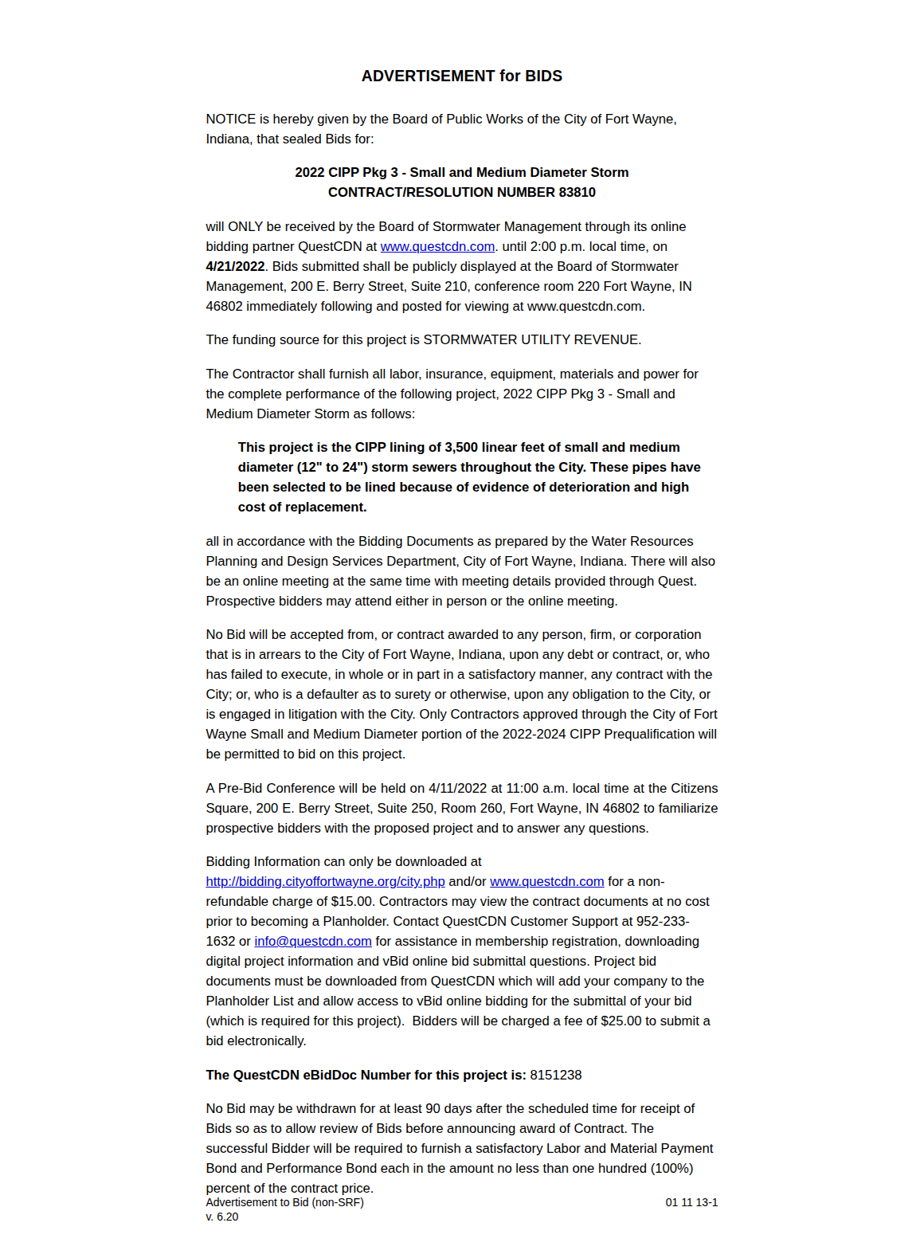ADVERTISEMENT for BIDS
NOTICE is hereby given by the Board of Public Works of the City of Fort Wayne, Indiana, that sealed Bids for:
2022 CIPP Pkg 3 - Small and Medium Diameter Storm CONTRACT/RESOLUTION NUMBER 83810
will ONLY be received by the Board of Stormwater Management through its online bidding partner QuestCDN at www.questcdn.com. until 2:00 p.m. local time, on 4/21/2022. Bids submitted shall be publicly displayed at the Board of Stormwater Management, 200 E. Berry Street, Suite 210, conference room 220 Fort Wayne, IN 46802 immediately following and posted for viewing at www.questcdn.com.
The funding source for this project is STORMWATER UTILITY REVENUE.
The Contractor shall furnish all labor, insurance, equipment, materials and power for the complete performance of the following project, 2022 CIPP Pkg 3 - Small and Medium Diameter Storm as follows:
This project is the CIPP lining of 3,500 linear feet of small and medium diameter (12" to 24") storm sewers throughout the City. These pipes have been selected to be lined because of evidence of deterioration and high cost of replacement.
all in accordance with the Bidding Documents as prepared by the Water Resources Planning and Design Services Department, City of Fort Wayne, Indiana. There will also be an online meeting at the same time with meeting details provided through Quest. Prospective bidders may attend either in person or the online meeting.
No Bid will be accepted from, or contract awarded to any person, firm, or corporation that is in arrears to the City of Fort Wayne, Indiana, upon any debt or contract, or, who has failed to execute, in whole or in part in a satisfactory manner, any contract with the City; or, who is a defaulter as to surety or otherwise, upon any obligation to the City, or is engaged in litigation with the City. Only Contractors approved through the City of Fort Wayne Small and Medium Diameter portion of the 2022-2024 CIPP Prequalification will be permitted to bid on this project.
A Pre-Bid Conference will be held on 4/11/2022 at 11:00 a.m. local time at the Citizens Square, 200 E. Berry Street, Suite 250, Room 260, Fort Wayne, IN 46802 to familiarize prospective bidders with the proposed project and to answer any questions.
Bidding Information can only be downloaded at http://bidding.cityoffortwayne.org/city.php and/or www.questcdn.com for a non-refundable charge of $15.00. Contractors may view the contract documents at no cost prior to becoming a Planholder. Contact QuestCDN Customer Support at 952-233-1632 or info@questcdn.com for assistance in membership registration, downloading digital project information and vBid online bid submittal questions. Project bid documents must be downloaded from QuestCDN which will add your company to the Planholder List and allow access to vBid online bidding for the submittal of your bid (which is required for this project). Bidders will be charged a fee of $25.00 to submit a bid electronically.
The QuestCDN eBidDoc Number for this project is: 8151238
No Bid may be withdrawn for at least 90 days after the scheduled time for receipt of Bids so as to allow review of Bids before announcing award of Contract. The successful Bidder will be required to furnish a satisfactory Labor and Material Payment Bond and Performance Bond each in the amount no less than one hundred (100%) percent of the contract price.
Advertisement to Bid (non-SRF)
v. 6.20
01 11 13-1